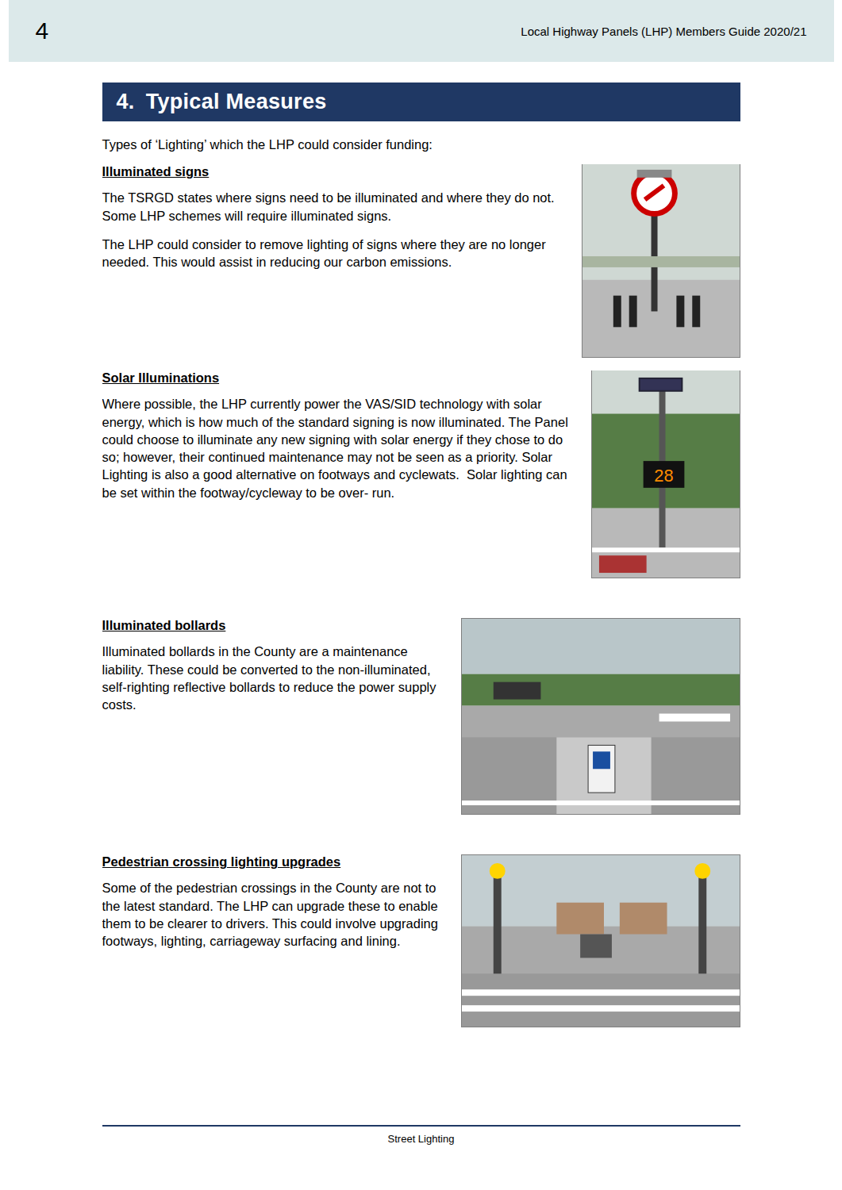4
Local Highway Panels (LHP) Members Guide 2020/21
4. Typical Measures
Types of ‘Lighting’ which the LHP could consider funding:
Illuminated signs
The TSRGD states where signs need to be illuminated and where they do not. Some LHP schemes will require illuminated signs.
The LHP could consider to remove lighting of signs where they are no longer needed. This would assist in reducing our carbon emissions.
Solar Illuminations
Where possible, the LHP currently power the VAS/SID technology with solar energy, which is how much of the standard signing is now illuminated. The Panel could choose to illuminate any new signing with solar energy if they chose to do so; however, their continued maintenance may not be seen as a priority. Solar Lighting is also a good alternative on footways and cyclewats. Solar lighting can be set within the footway/cycleway to be over- run.
Illuminated bollards
Illuminated bollards in the County are a maintenance liability. These could be converted to the non-illuminated, self-righting reflective bollards to reduce the power supply costs.
Pedestrian crossing lighting upgrades
Some of the pedestrian crossings in the County are not to the latest standard. The LHP can upgrade these to enable them to be clearer to drivers. This could involve upgrading footways, lighting, carriageway surfacing and lining.
Street Lighting